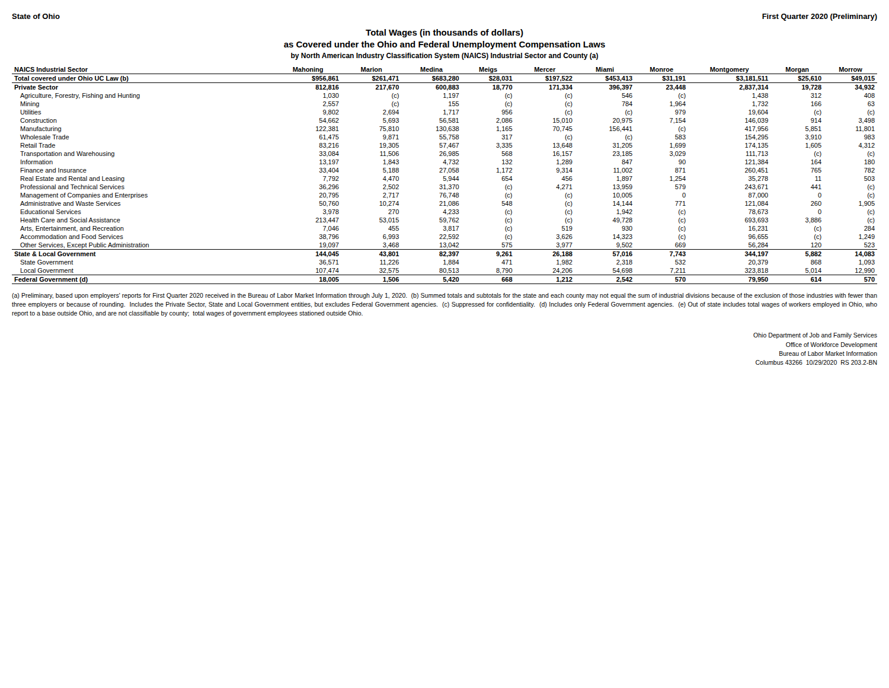State of Ohio
First Quarter 2020 (Preliminary)
Total Wages (in thousands of dollars)
as Covered under the Ohio and Federal Unemployment Compensation Laws
by North American Industry Classification System (NAICS) Industrial Sector and County (a)
| NAICS Industrial Sector | Mahoning | Marion | Medina | Meigs | Mercer | Miami | Monroe | Montgomery | Morgan | Morrow |
| --- | --- | --- | --- | --- | --- | --- | --- | --- | --- | --- |
| Total covered under Ohio UC Law (b) | $956,861 | $261,471 | $683,280 | $28,031 | $197,522 | $453,413 | $31,191 | $3,181,511 | $25,610 | $49,015 |
| Private Sector | 812,816 | 217,670 | 600,883 | 18,770 | 171,334 | 396,397 | 23,448 | 2,837,314 | 19,728 | 34,932 |
| Agriculture, Forestry, Fishing and Hunting | 1,030 | (c) | 1,197 | (c) | (c) | 546 | (c) | 1,438 | 312 | 408 |
| Mining | 2,557 | (c) | 155 | (c) | (c) | 784 | 1,964 | 1,732 | 166 | 63 |
| Utilities | 9,802 | 2,694 | 1,717 | 956 | (c) | (c) | 979 | 19,604 | (c) | (c) |
| Construction | 54,662 | 5,693 | 56,581 | 2,086 | 15,010 | 20,975 | 7,154 | 146,039 | 914 | 3,498 |
| Manufacturing | 122,381 | 75,810 | 130,638 | 1,165 | 70,745 | 156,441 | (c) | 417,956 | 5,851 | 11,801 |
| Wholesale Trade | 61,475 | 9,871 | 55,758 | 317 | (c) | (c) | 583 | 154,295 | 3,910 | 983 |
| Retail Trade | 83,216 | 19,305 | 57,467 | 3,335 | 13,648 | 31,205 | 1,699 | 174,135 | 1,605 | 4,312 |
| Transportation and Warehousing | 33,084 | 11,506 | 26,985 | 568 | 16,157 | 23,185 | 3,029 | 111,713 | (c) | (c) |
| Information | 13,197 | 1,843 | 4,732 | 132 | 1,289 | 847 | 90 | 121,384 | 164 | 180 |
| Finance and Insurance | 33,404 | 5,188 | 27,058 | 1,172 | 9,314 | 11,002 | 871 | 260,451 | 765 | 782 |
| Real Estate and Rental and Leasing | 7,792 | 4,470 | 5,944 | 654 | 456 | 1,897 | 1,254 | 35,278 | 11 | 503 |
| Professional and Technical Services | 36,296 | 2,502 | 31,370 | (c) | 4,271 | 13,959 | 579 | 243,671 | 441 | (c) |
| Management of Companies and Enterprises | 20,795 | 2,717 | 76,748 | (c) | (c) | 10,005 | 0 | 87,000 | 0 | (c) |
| Administrative and Waste Services | 50,760 | 10,274 | 21,086 | 548 | (c) | 14,144 | 771 | 121,084 | 260 | 1,905 |
| Educational Services | 3,978 | 270 | 4,233 | (c) | (c) | 1,942 | (c) | 78,673 | 0 | (c) |
| Health Care and Social Assistance | 213,447 | 53,015 | 59,762 | (c) | (c) | 49,728 | (c) | 693,693 | 3,886 | (c) |
| Arts, Entertainment, and Recreation | 7,046 | 455 | 3,817 | (c) | 519 | 930 | (c) | 16,231 | (c) | 284 |
| Accommodation and Food Services | 38,796 | 6,993 | 22,592 | (c) | 3,626 | 14,323 | (c) | 96,655 | (c) | 1,249 |
| Other Services, Except Public Administration | 19,097 | 3,468 | 13,042 | 575 | 3,977 | 9,502 | 669 | 56,284 | 120 | 523 |
| State & Local Government | 144,045 | 43,801 | 82,397 | 9,261 | 26,188 | 57,016 | 7,743 | 344,197 | 5,882 | 14,083 |
| State Government | 36,571 | 11,226 | 1,884 | 471 | 1,982 | 2,318 | 532 | 20,379 | 868 | 1,093 |
| Local Government | 107,474 | 32,575 | 80,513 | 8,790 | 24,206 | 54,698 | 7,211 | 323,818 | 5,014 | 12,990 |
| Federal Government (d) | 18,005 | 1,506 | 5,420 | 668 | 1,212 | 2,542 | 570 | 79,950 | 614 | 570 |
(a) Preliminary, based upon employers' reports for First Quarter 2020 received in the Bureau of Labor Market Information through July 1, 2020. (b) Summed totals and subtotals for the state and each county may not equal the sum of industrial divisions because of the exclusion of those industries with fewer than three employers or because of rounding. Includes the Private Sector, State and Local Government entities, but excludes Federal Government agencies. (c) Suppressed for confidentiality. (d) Includes only Federal Government agencies. (e) Out of state includes total wages of workers employed in Ohio, who report to a base outside Ohio, and are not classifiable by county; total wages of government employees stationed outside Ohio.
Ohio Department of Job and Family Services
Office of Workforce Development
Bureau of Labor Market Information
Columbus 43266 10/29/2020 RS 203.2-BN